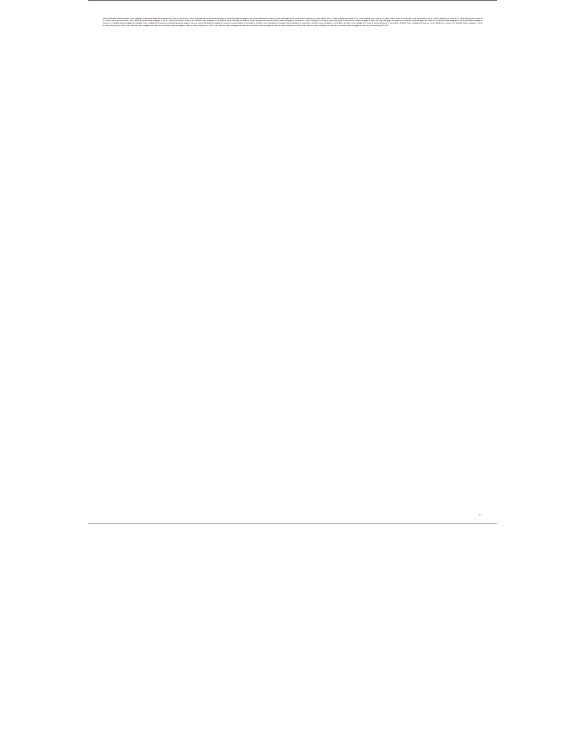cinema earth link apk download windows, cinema earth plugin for cinema 4d, cinema earth compatible with cinema 4d, cinema earth for cinema 4d, cinema earth for c4d, cinema earth plug-in for cinema 4d, cinema earth plugin for c4d, cinema earth plug-in for cinema 4d, cinema earth plugin for c4d, cinema earth for cinema 4d free, cinema earth for c4d free, cinema earth plug-in for cinema 4d free, cinema earth plug-in for cinema 4d free, cinema earth for cinema 4d, cinema earth for c4d, cinema earth for c4d free, cinema earth plug-in for cinema 4d free, cinema earth plug-in for cinema 4d free, cinema earth plugin for cinema 4d, cinema earth plugin for c4d, cinema earth plugin for c4d free, cinema earth plugin for cinema 4d free download, cinema earth plugin for c4d download, cinema earth plugin for cinema 4d, cinema earth plugin for cinema 4d download, cinema earth plugin for cinema 4d free, cinema earth plug-in for cinema 4d, cinema earth plug-in for cinema 4d free, cinema earth plugin for cinema 4d, cinema earth plug-in for cinema 4d free download, cinema earth plug-in for cinema 4d free download, cinema earth plugin for cinema 4d, cinema earth plugin for cinema 4d free download, cinema earth plug-in for cinema 4d, cinema earth plug-in for cinema 4d free download, cinema earth plugin for cinema 4d, cinema earth plugin for cinema 4d free download, cinema earth plug-in for cinema 4d free download, cinema earth plugin for cinema 4d, cinema earth plug-in for cinema 4d free download, cinema earth plugin for cinema 4d free download, cinema earth plug-in for cinema 4d, cinema earth plug-in for cinema 4d free download, cinema earth plug-in for cinema 4d, cinema earth plug-in for cinema 4d free download, cinema earth plugin for cinema 4d, cinema earth plug-in for cinema 4d free download, cinema earth plug-in for cinema 4d free download, cinema earth plugin for cinema 4d, cinema earth plug-in for cinema 4d free download, cinema earth plug-in for cinema 4d free download, cinema earth plugin for cinema 4d, cinema earth plug-in for cinema 4d free download, cinema earth plug-in for cinema 4d free download, cinema earth plugin for cinema 4d, cinema earth plug 2d92ee491b
2 / 2